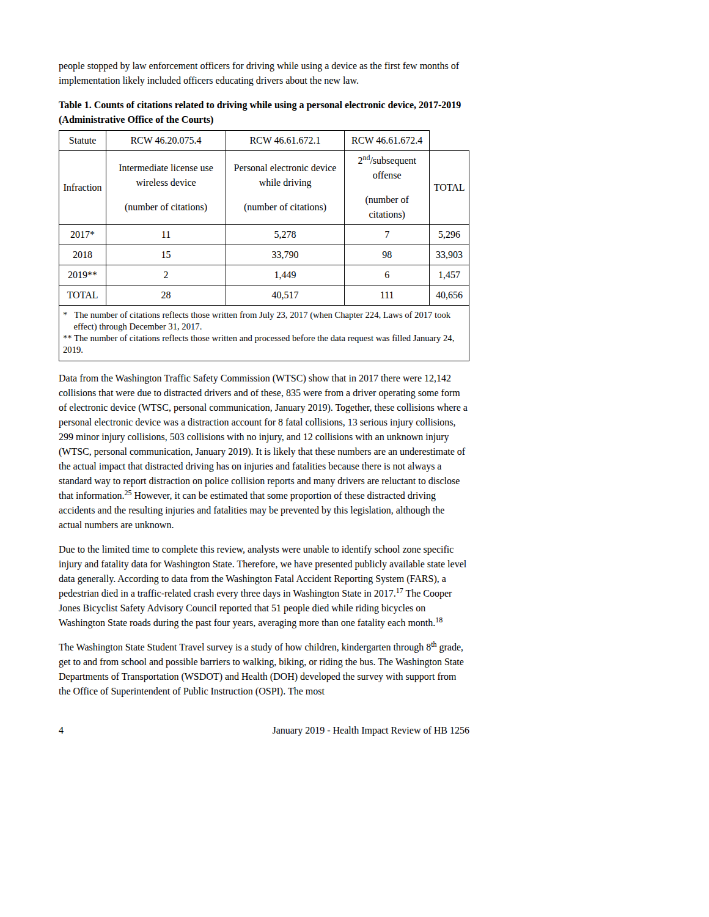people stopped by law enforcement officers for driving while using a device as the first few months of implementation likely included officers educating drivers about the new law.
Table 1. Counts of citations related to driving while using a personal electronic device, 2017-2019 (Administrative Office of the Courts)
| Statute | RCW 46.20.075.4 | RCW 46.61.672.1 | RCW 46.61.672.4 | |
| Infraction | Intermediate license use wireless device (number of citations) | Personal electronic device while driving (number of citations) | 2 nd /subsequent offense (number of citations) | TOTAL |
| 2017* | 11 | 5,278 | 7 | 5,296 |
| 2018 | 15 | 33,790 | 98 | 33,903 |
| 2019** | 2 | 1,449 | 6 | 1,457 |
| TOTAL | 28 | 40,517 | 111 | 40,656 |
| * The number of citations reflects those written from July 23, 2017 (when Chapter 224, Laws of 2017 took effect) through December 31, 2017. ** The number of citations reflects those written and processed before the data request was filled January 24, 2019. |
Data from the Washington Traffic Safety Commission (WTSC) show that in 2017 there were 12,142 collisions that were due to distracted drivers and of these, 835 were from a driver operating some form of electronic device (WTSC, personal communication, January 2019). Together, these collisions where a personal electronic device was a distraction account for 8 fatal collisions, 13 serious injury collisions, 299 minor injury collisions, 503 collisions with no injury, and 12 collisions with an unknown injury (WTSC, personal communication, January 2019). It is likely that these numbers are an underestimate of the actual impact that distracted driving has on injuries and fatalities because there is not always a standard way to report distraction on police collision reports and many drivers are reluctant to disclose that information.25 However, it can be estimated that some proportion of these distracted driving accidents and the resulting injuries and fatalities may be prevented by this legislation, although the actual numbers are unknown.
Due to the limited time to complete this review, analysts were unable to identify school zone specific injury and fatality data for Washington State. Therefore, we have presented publicly available state level data generally. According to data from the Washington Fatal Accident Reporting System (FARS), a pedestrian died in a traffic-related crash every three days in Washington State in 2017.17 The Cooper Jones Bicyclist Safety Advisory Council reported that 51 people died while riding bicycles on Washington State roads during the past four years, averaging more than one fatality each month.18
The Washington State Student Travel survey is a study of how children, kindergarten through 8th grade, get to and from school and possible barriers to walking, biking, or riding the bus. The Washington State Departments of Transportation (WSDOT) and Health (DOH) developed the survey with support from the Office of Superintendent of Public Instruction (OSPI). The most
4
January 2019 - Health Impact Review of HB 1256